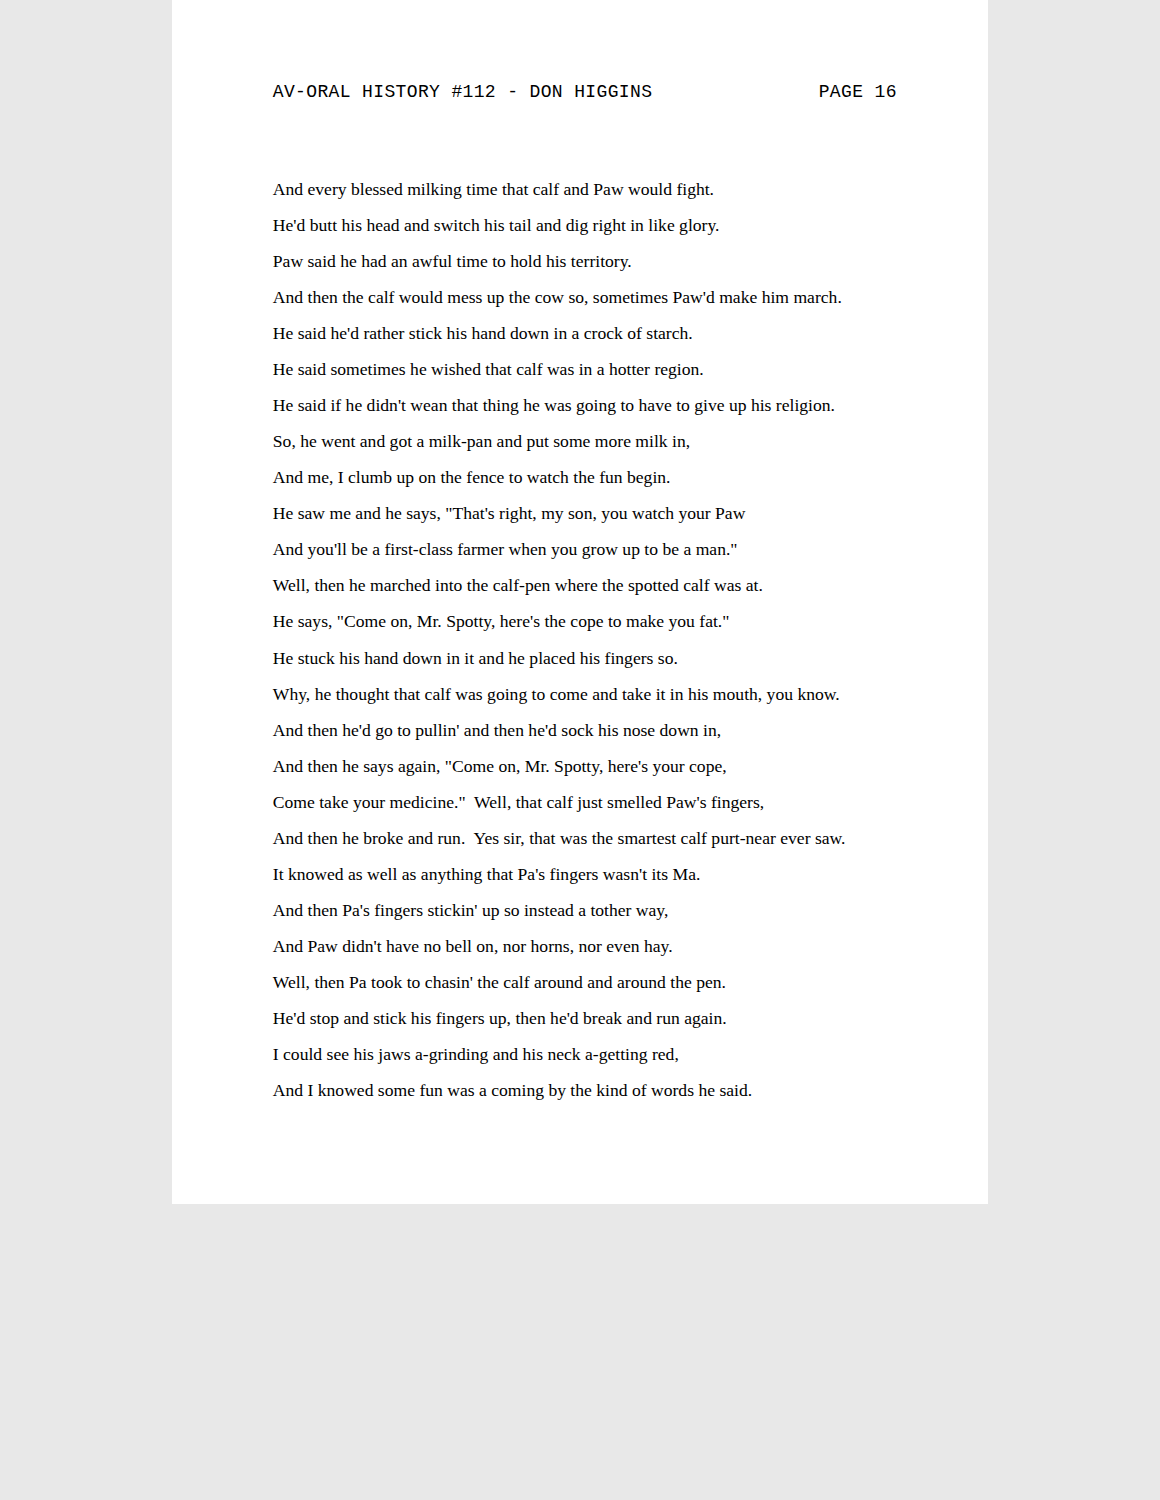AV-ORAL HISTORY #112 - DON HIGGINS PAGE 16
And every blessed milking time that calf and Paw would fight.
He'd butt his head and switch his tail and dig right in like glory.
Paw said he had an awful time to hold his territory.
And then the calf would mess up the cow so, sometimes Paw'd make him march.
He said he'd rather stick his hand down in a crock of starch.
He said sometimes he wished that calf was in a hotter region.
He said if he didn't wean that thing he was going to have to give up his religion.
So, he went and got a milk-pan and put some more milk in,
And me, I clumb up on the fence to watch the fun begin.
He saw me and he says, "That's right, my son, you watch your Paw
And you'll be a first-class farmer when you grow up to be a man."
Well, then he marched into the calf-pen where the spotted calf was at.
He says, "Come on, Mr. Spotty, here's the cope to make you fat."
He stuck his hand down in it and he placed his fingers so.
Why, he thought that calf was going to come and take it in his mouth, you know.
And then he'd go to pullin' and then he'd sock his nose down in,
And then he says again, "Come on, Mr. Spotty, here's your cope,
Come take your medicine." Well, that calf just smelled Paw's fingers,
And then he broke and run. Yes sir, that was the smartest calf purt-near ever saw.
It knowed as well as anything that Pa's fingers wasn't its Ma.
And then Pa's fingers stickin' up so instead a tother way,
And Paw didn't have no bell on, nor horns, nor even hay.
Well, then Pa took to chasin' the calf around and around the pen.
He'd stop and stick his fingers up, then he'd break and run again.
I could see his jaws a-grinding and his neck a-getting red,
And I knowed some fun was a coming by the kind of words he said.